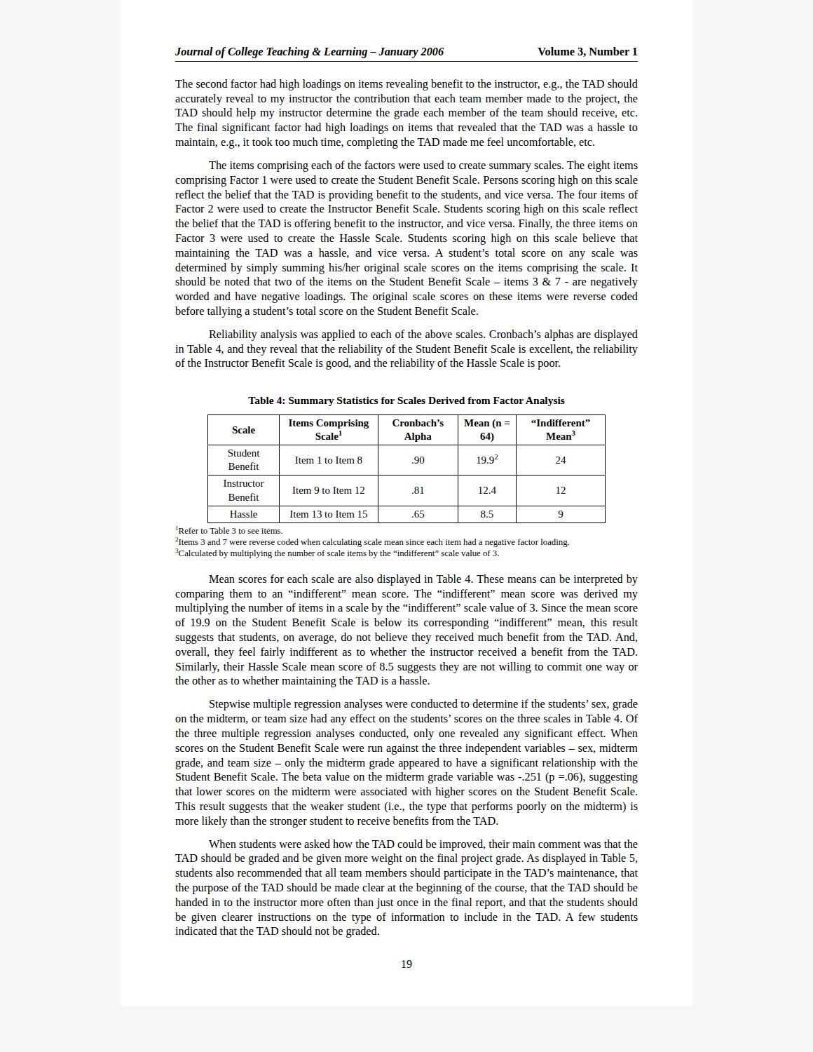Journal of College Teaching & Learning – January 2006 Volume 3, Number 1
The second factor had high loadings on items revealing benefit to the instructor, e.g., the TAD should accurately reveal to my instructor the contribution that each team member made to the project, the TAD should help my instructor determine the grade each member of the team should receive, etc. The final significant factor had high loadings on items that revealed that the TAD was a hassle to maintain, e.g., it took too much time, completing the TAD made me feel uncomfortable, etc.
The items comprising each of the factors were used to create summary scales. The eight items comprising Factor 1 were used to create the Student Benefit Scale. Persons scoring high on this scale reflect the belief that the TAD is providing benefit to the students, and vice versa. The four items of Factor 2 were used to create the Instructor Benefit Scale. Students scoring high on this scale reflect the belief that the TAD is offering benefit to the instructor, and vice versa. Finally, the three items on Factor 3 were used to create the Hassle Scale. Students scoring high on this scale believe that maintaining the TAD was a hassle, and vice versa. A student’s total score on any scale was determined by simply summing his/her original scale scores on the items comprising the scale. It should be noted that two of the items on the Student Benefit Scale – items 3 & 7 - are negatively worded and have negative loadings. The original scale scores on these items were reverse coded before tallying a student’s total score on the Student Benefit Scale.
Reliability analysis was applied to each of the above scales. Cronbach’s alphas are displayed in Table 4, and they reveal that the reliability of the Student Benefit Scale is excellent, the reliability of the Instructor Benefit Scale is good, and the reliability of the Hassle Scale is poor.
Table 4: Summary Statistics for Scales Derived from Factor Analysis
| Scale | Items Comprising Scale 1 | Cronbach’s Alpha | Mean (n = 64) | “Indifferent” Mean 3 |
| --- | --- | --- | --- | --- |
| Student Benefit | Item 1 to Item 8 | .90 | 19.9 2 | 24 |
| Instructor Benefit | Item 9 to Item 12 | .81 | 12.4 | 12 |
| Hassle | Item 13 to Item 15 | .65 | 8.5 | 9 |
1Refer to Table 3 to see items.
2Items 3 and 7 were reverse coded when calculating scale mean since each item had a negative factor loading.
3Calculated by multiplying the number of scale items by the “indifferent” scale value of 3.
Mean scores for each scale are also displayed in Table 4. These means can be interpreted by comparing them to an “indifferent” mean score. The “indifferent” mean score was derived my multiplying the number of items in a scale by the “indifferent” scale value of 3. Since the mean score of 19.9 on the Student Benefit Scale is below its corresponding “indifferent” mean, this result suggests that students, on average, do not believe they received much benefit from the TAD. And, overall, they feel fairly indifferent as to whether the instructor received a benefit from the TAD. Similarly, their Hassle Scale mean score of 8.5 suggests they are not willing to commit one way or the other as to whether maintaining the TAD is a hassle.
Stepwise multiple regression analyses were conducted to determine if the students’ sex, grade on the midterm, or team size had any effect on the students’ scores on the three scales in Table 4. Of the three multiple regression analyses conducted, only one revealed any significant effect. When scores on the Student Benefit Scale were run against the three independent variables – sex, midterm grade, and team size – only the midterm grade appeared to have a significant relationship with the Student Benefit Scale. The beta value on the midterm grade variable was -.251 (p =.06), suggesting that lower scores on the midterm were associated with higher scores on the Student Benefit Scale. This result suggests that the weaker student (i.e., the type that performs poorly on the midterm) is more likely than the stronger student to receive benefits from the TAD.
When students were asked how the TAD could be improved, their main comment was that the TAD should be graded and be given more weight on the final project grade. As displayed in Table 5, students also recommended that all team members should participate in the TAD’s maintenance, that the purpose of the TAD should be made clear at the beginning of the course, that the TAD should be handed in to the instructor more often than just once in the final report, and that the students should be given clearer instructions on the type of information to include in the TAD. A few students indicated that the TAD should not be graded.
19